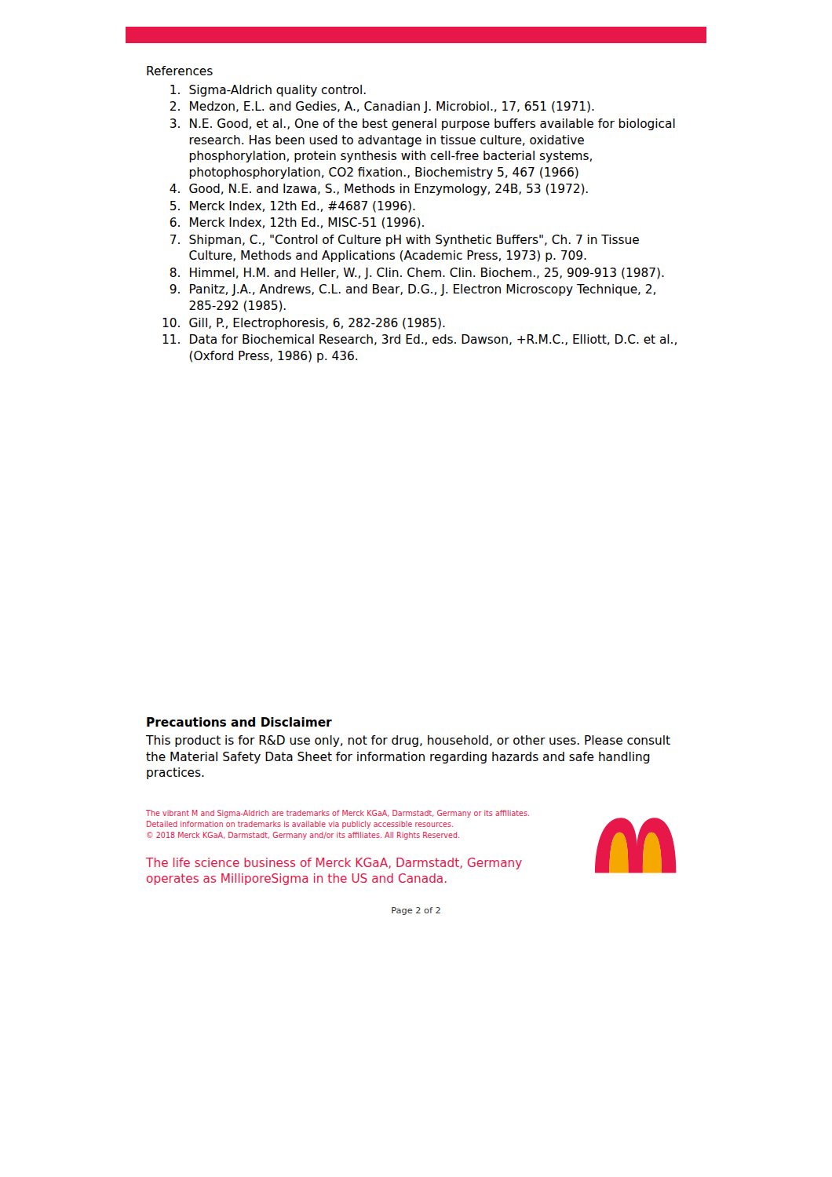References
Sigma-Aldrich quality control.
Medzon, E.L. and Gedies, A., Canadian J. Microbiol., 17, 651 (1971).
N.E. Good, et al., One of the best general purpose buffers available for biological research. Has been used to advantage in tissue culture, oxidative phosphorylation, protein synthesis with cell-free bacterial systems, photophosphorylation, CO2 fixation., Biochemistry 5, 467 (1966)
Good, N.E. and Izawa, S., Methods in Enzymology, 24B, 53 (1972).
Merck Index, 12th Ed., #4687 (1996).
Merck Index, 12th Ed., MISC-51 (1996).
Shipman, C., "Control of Culture pH with Synthetic Buffers", Ch. 7 in Tissue Culture, Methods and Applications (Academic Press, 1973) p. 709.
Himmel, H.M. and Heller, W., J. Clin. Chem. Clin. Biochem., 25, 909-913 (1987).
Panitz, J.A., Andrews, C.L. and Bear, D.G., J. Electron Microscopy Technique, 2, 285-292 (1985).
Gill, P., Electrophoresis, 6, 282-286 (1985).
Data for Biochemical Research, 3rd Ed., eds. Dawson, +R.M.C., Elliott, D.C. et al., (Oxford Press, 1986) p. 436.
Precautions and Disclaimer
This product is for R&D use only, not for drug, household, or other uses. Please consult the Material Safety Data Sheet for information regarding hazards and safe handling practices.
The vibrant M and Sigma-Aldrich are trademarks of Merck KGaA, Darmstadt, Germany or its affiliates.
Detailed information on trademarks is available via publicly accessible resources.
© 2018 Merck KGaA, Darmstadt, Germany and/or its affiliates. All Rights Reserved.
The life science business of Merck KGaA, Darmstadt, Germany
operates as MilliporeSigma in the US and Canada.
Page 2 of 2